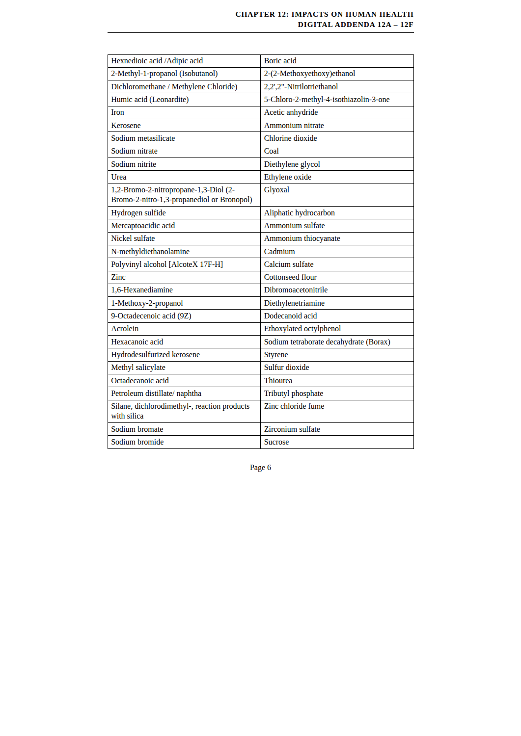CHAPTER 12: IMPACTS ON HUMAN HEALTH DIGITAL ADDENDA 12A – 12F
| Hexnedioic acid /Adipic acid | Boric acid |
| 2-Methyl-1-propanol (Isobutanol) | 2-(2-Methoxyethoxy)ethanol |
| Dichloromethane / Methylene Chloride) | 2,2',2"-Nitrilotriethanol |
| Humic acid (Leonardite) | 5-Chloro-2-methyl-4-isothiazolin-3-one |
| Iron | Acetic anhydride |
| Kerosene | Ammonium nitrate |
| Sodium metasilicate | Chlorine dioxide |
| Sodium nitrate | Coal |
| Sodium nitrite | Diethylene glycol |
| Urea | Ethylene oxide |
| 1,2-Bromo-2-nitropropane-1,3-Diol (2-Bromo-2-nitro-1,3-propanediol or Bronopol) | Glyoxal |
| Hydrogen sulfide | Aliphatic hydrocarbon |
| Mercaptoacidic acid | Ammonium sulfate |
| Nickel sulfate | Ammonium thiocyanate |
| N-methyldiethanolamine | Cadmium |
| Polyvinyl alcohol [AlcoteX 17F-H] | Calcium sulfate |
| Zinc | Cottonseed flour |
| 1,6-Hexanediamine | Dibromoacetonitrile |
| 1-Methoxy-2-propanol | Diethylenetriamine |
| 9-Octadecenoic acid (9Z) | Dodecanoid acid |
| Acrolein | Ethoxylated octylphenol |
| Hexacanoic acid | Sodium tetraborate decahydrate (Borax) |
| Hydrodesulfurized kerosene | Styrene |
| Methyl salicylate | Sulfur dioxide |
| Octadecanoic acid | Thiourea |
| Petroleum distillate/ naphtha | Tributyl phosphate |
| Silane, dichlorodimethyl-, reaction products with silica | Zinc chloride fume |
| Sodium bromate | Zirconium sulfate |
| Sodium bromide | Sucrose |
Page 6